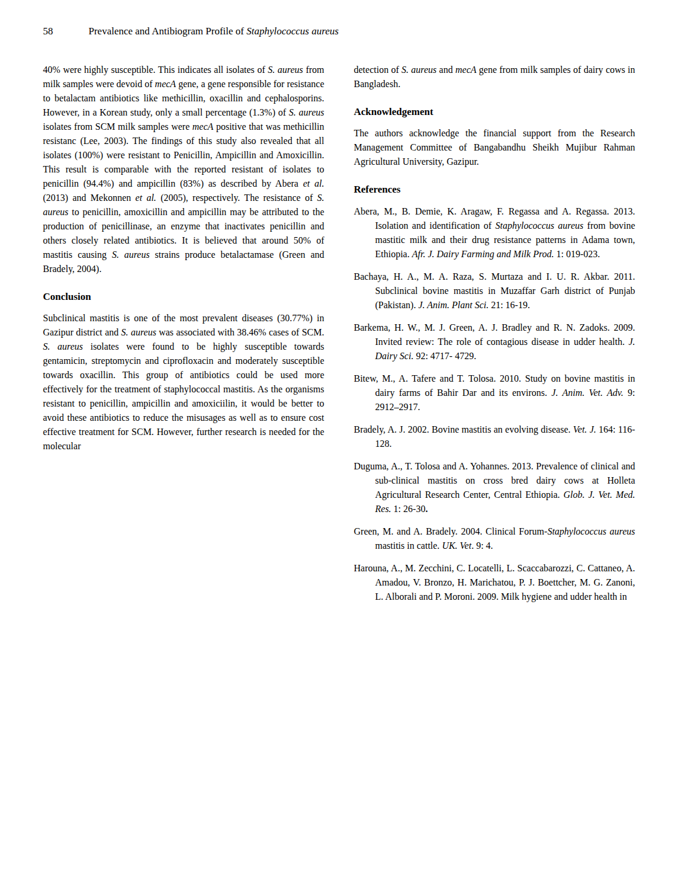58 Prevalence and Antibiogram Profile of Staphylococcus aureus
40% were highly susceptible. This indicates all isolates of S. aureus from milk samples were devoid of mecA gene, a gene responsible for resistance to betalactam antibiotics like methicillin, oxacillin and cephalosporins. However, in a Korean study, only a small percentage (1.3%) of S. aureus isolates from SCM milk samples were mecA positive that was methicillin resistanc (Lee, 2003). The findings of this study also revealed that all isolates (100%) were resistant to Penicillin, Ampicillin and Amoxicillin. This result is comparable with the reported resistant of isolates to penicillin (94.4%) and ampicillin (83%) as described by Abera et al. (2013) and Mekonnen et al. (2005), respectively. The resistance of S. aureus to penicillin, amoxicillin and ampicillin may be attributed to the production of penicillinase, an enzyme that inactivates penicillin and others closely related antibiotics. It is believed that around 50% of mastitis causing S. aureus strains produce betalactamase (Green and Bradely, 2004).
Conclusion
Subclinical mastitis is one of the most prevalent diseases (30.77%) in Gazipur district and S. aureus was associated with 38.46% cases of SCM. S. aureus isolates were found to be highly susceptible towards gentamicin, streptomycin and ciprofloxacin and moderately susceptible towards oxacillin. This group of antibiotics could be used more effectively for the treatment of staphylococcal mastitis. As the organisms resistant to penicillin, ampicillin and amoxiciilin, it would be better to avoid these antibiotics to reduce the misusages as well as to ensure cost effective treatment for SCM. However, further research is needed for the molecular
detection of S. aureus and mecA gene from milk samples of dairy cows in Bangladesh.
Acknowledgement
The authors acknowledge the financial support from the Research Management Committee of Bangabandhu Sheikh Mujibur Rahman Agricultural University, Gazipur.
References
Abera, M., B. Demie, K. Aragaw, F. Regassa and A. Regassa. 2013. Isolation and identification of Staphylococcus aureus from bovine mastitic milk and their drug resistance patterns in Adama town, Ethiopia. Afr. J. Dairy Farming and Milk Prod. 1: 019-023.
Bachaya, H. A., M. A. Raza, S. Murtaza and I. U. R. Akbar. 2011. Subclinical bovine mastitis in Muzaffar Garh district of Punjab (Pakistan). J. Anim. Plant Sci. 21: 16-19.
Barkema, H. W., M. J. Green, A. J. Bradley and R. N. Zadoks. 2009. Invited review: The role of contagious disease in udder health. J. Dairy Sci. 92: 4717- 4729.
Bitew, M., A. Tafere and T. Tolosa. 2010. Study on bovine mastitis in dairy farms of Bahir Dar and its environs. J. Anim. Vet. Adv. 9: 2912–2917.
Bradely, A. J. 2002. Bovine mastitis an evolving disease. Vet. J. 164: 116-128.
Duguma, A., T. Tolosa and A. Yohannes. 2013. Prevalence of clinical and sub-clinical mastitis on cross bred dairy cows at Holleta Agricultural Research Center, Central Ethiopia. Glob. J. Vet. Med. Res. 1: 26-30.
Green, M. and A. Bradely. 2004. Clinical Forum-Staphylococcus aureus mastitis in cattle. UK. Vet. 9: 4.
Harouna, A., M. Zecchini, C. Locatelli, L. Scaccabarozzi, C. Cattaneo, A. Amadou, V. Bronzo, H. Marichatou, P. J. Boettcher, M. G. Zanoni, L. Alborali and P. Moroni. 2009. Milk hygiene and udder health in